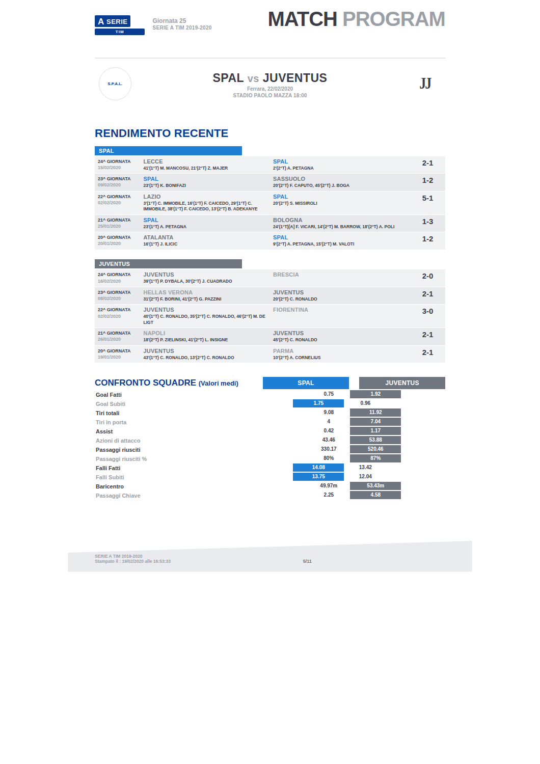A SERIE TIM
Giornata 25
SERIE A TIM 2019-2020
MATCH PROGRAM
S.P.A.L.
JUVENTUS JJ
SPAL vs JUVENTUS
Ferrara, 22/02/2020
STADIO PAOLO MAZZA 18:00
RENDIMENTO RECENTE
SPAL
| 24^ GIORNATA 15/02/2020 | LECCE 41'(1°T) M. MANCOSU, 21'(2°T) Z. MAJER | SPAL 2'(2°T) A. PETAGNA | 2-1 |
| 23^ GIORNATA 09/02/2020 | SPAL 23'(1°T) K. BONIFAZI | SASSUOLO 20'(2°T) F. CAPUTO, 45'(2°T) J. BOGA | 1-2 |
| 22^ GIORNATA 02/02/2020 | LAZIO 3'(1°T) C. IMMOBILE, 16'(1°T) F. CAICEDO, 29'(1°T) C. IMMOBILE, 38'(1°T) F. CAICEDO, 13'(2°T) B. ADEKANYE | SPAL 20'(2°T) S. MISSIROLI | 5-1 |
| 21^ GIORNATA 25/01/2020 | SPAL 23'(1°T) A. PETAGNA | BOLOGNA 24'(1°T)[A] F. VICARI, 14'(2°T) M. BARROW, 18'(2°T) A. POLI | 1-3 |
| 20^ GIORNATA 20/01/2020 | ATALANTA 16'(1°T) J. ILICIC | SPAL 9'(2°T) A. PETAGNA, 15'(2°T) M. VALOTI | 1-2 |
JUVENTUS
| 24^ GIORNATA 16/02/2020 | JUVENTUS 39'(1°T) P. DYBALA, 30'(2°T) J. CUADRADO | BRESCIA | 2-0 |
| 23^ GIORNATA 08/02/2020 | HELLAS VERONA 31'(2°T) F. BORINI, 41'(2°T) G. PAZZINI | JUVENTUS 20'(2°T) C. RONALDO | 2-1 |
| 22^ GIORNATA 02/02/2020 | JUVENTUS 40'(1°T) C. RONALDO, 35'(2°T) C. RONALDO, 46'(2°T) M. DE LIGT | FIORENTINA | 3-0 |
| 21^ GIORNATA 26/01/2020 | NAPOLI 18'(2°T) P. ZIELINSKI, 41'(2°T) L. INSIGNE | JUVENTUS 45'(2°T) C. RONALDO | 2-1 |
| 20^ GIORNATA 19/01/2020 | JUVENTUS 43'(1°T) C. RONALDO, 13'(2°T) C. RONALDO | PARMA 10'(2°T) A. CORNELIUS | 2-1 |
CONFRONTO SQUADRE (Valori medi)
SPAL
JUVENTUS
| Goal Fatti | 0.75 | 1.92 |
| Goal Subiti | 1.75 | 0.96 |
| Tiri totali | 9.08 | 11.92 |
| Tiri in porta | 4 | 7.04 |
| Assist | 0.42 | 1.17 |
| Azioni di attacco | 43.46 | 53.88 |
| Passaggi riusciti | 330.17 | 520.46 |
| Passaggi riusciti % | 80% | 87% |
| Falli Fatti | 14.08 | 13.42 |
| Falli Subiti | 13.75 | 12.04 |
| Baricentro | 49.97m | 53.43m |
| Passaggi Chiave | 2.25 | 4.58 |
SERIE A TIM 2019-2020
Stampato il : 19/02/2020 alle 16:53:33
5/11